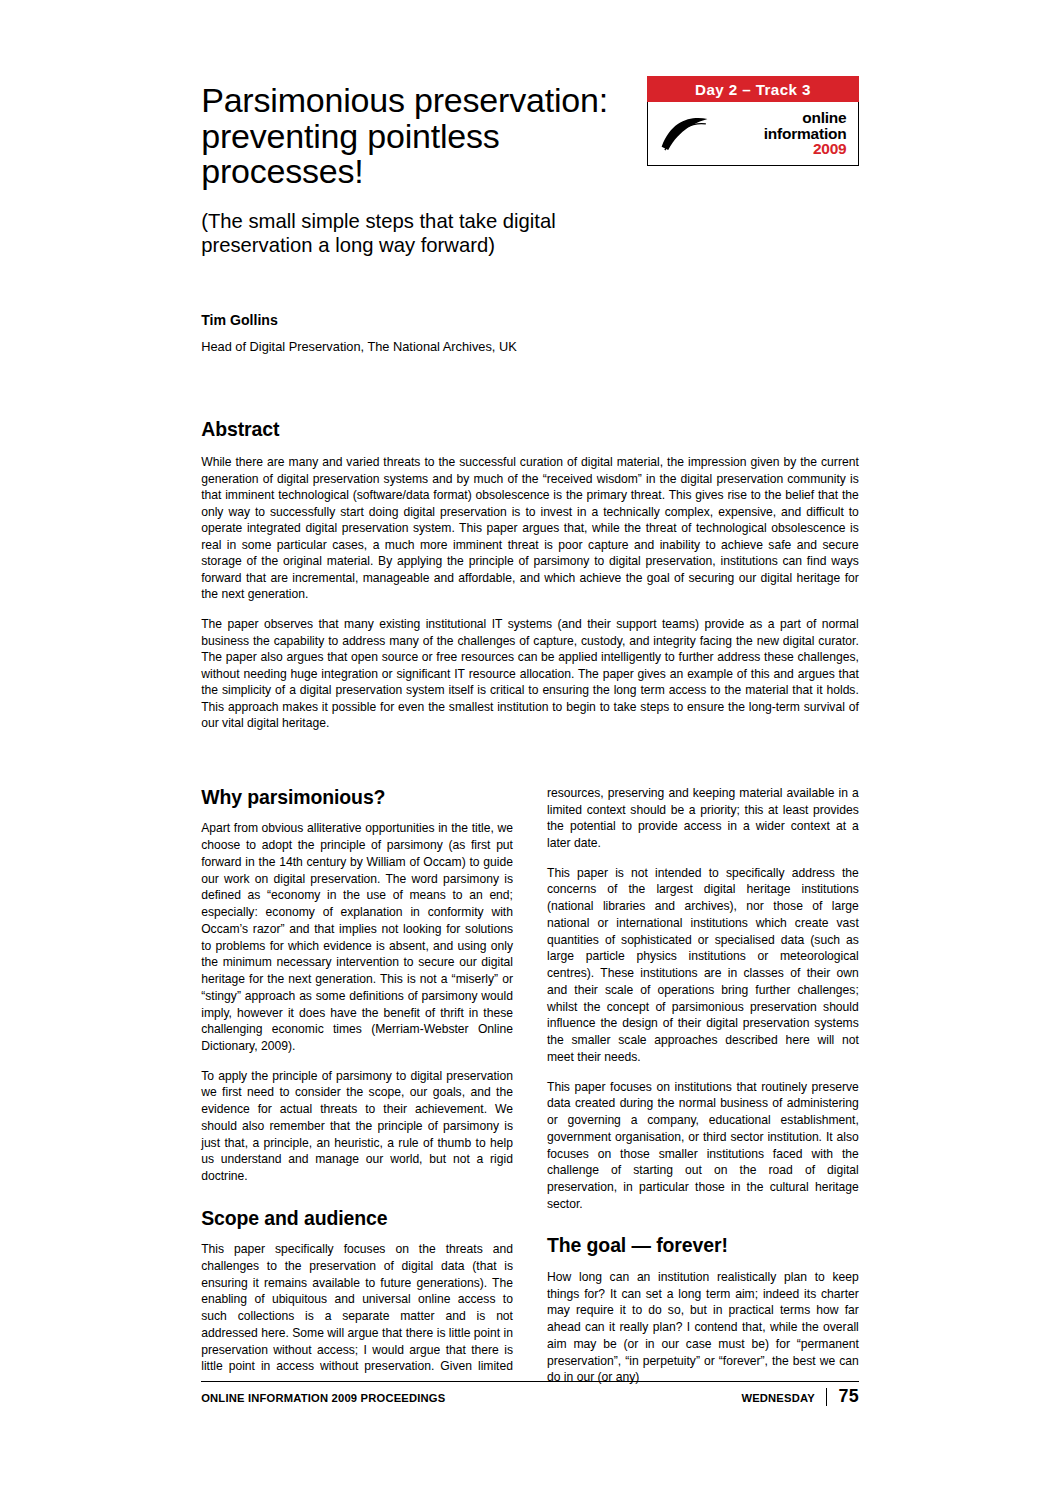Day 2 – Track 3
online
information
2009
Parsimonious preservation:preventing pointless processes!
(The small simple steps that take digital preservation a long way forward)
Tim Gollins
Head of Digital Preservation, The National Archives, UK
Abstract
While there are many and varied threats to the successful curation of digital material, the impression given by the current generation of digital preservation systems and by much of the “received wisdom” in the digital preservation community is that imminent technological (software/data format) obsolescence is the primary threat. This gives rise to the belief that the only way to successfully start doing digital preservation is to invest in a technically complex, expensive, and difficult to operate integrated digital preservation system. This paper argues that, while the threat of technological obsolescence is real in some particular cases, a much more imminent threat is poor capture and inability to achieve safe and secure storage of the original material. By applying the principle of parsimony to digital preservation, institutions can find ways forward that are incremental, manageable and affordable, and which achieve the goal of securing our digital heritage for the next generation.
The paper observes that many existing institutional IT systems (and their support teams) provide as a part of normal business the capability to address many of the challenges of capture, custody, and integrity facing the new digital curator. The paper also argues that open source or free resources can be applied intelligently to further address these challenges, without needing huge integration or significant IT resource allocation. The paper gives an example of this and argues that the simplicity of a digital preservation system itself is critical to ensuring the long term access to the material that it holds. This approach makes it possible for even the smallest institution to begin to take steps to ensure the long-term survival of our vital digital heritage.
Why parsimonious?
Apart from obvious alliterative opportunities in the title, we choose to adopt the principle of parsimony (as first put forward in the 14th century by William of Occam) to guide our work on digital preservation. The word parsimony is defined as “economy in the use of means to an end; especially: economy of explanation in conformity with Occam’s razor” and that implies not looking for solutions to problems for which evidence is absent, and using only the minimum necessary intervention to secure our digital heritage for the next generation. This is not a “miserly” or “stingy” approach as some definitions of parsimony would imply, however it does have the benefit of thrift in these challenging economic times (Merriam-Webster Online Dictionary, 2009).
To apply the principle of parsimony to digital preservation we first need to consider the scope, our goals, and the evidence for actual threats to their achievement. We should also remember that the principle of parsimony is just that, a principle, an heuristic, a rule of thumb to help us understand and manage our world, but not a rigid doctrine.
Scope and audience
This paper specifically focuses on the threats and challenges to the preservation of digital data (that is ensuring it remains available to future generations). The enabling of ubiquitous and universal online access to such collections is a separate matter and is not addressed here. Some will argue that there is little point in preservation without access; I would argue that there is little point in access without preservation. Given limited resources, preserving and keeping material available in a limited context should be a priority; this at least provides the potential to provide access in a wider context at a later date.
This paper is not intended to specifically address the concerns of the largest digital heritage institutions (national libraries and archives), nor those of large national or international institutions which create vast quantities of sophisticated or specialised data (such as large particle physics institutions or meteorological centres). These institutions are in classes of their own and their scale of operations bring further challenges; whilst the concept of parsimonious preservation should influence the design of their digital preservation systems the smaller scale approaches described here will not meet their needs.
This paper focuses on institutions that routinely preserve data created during the normal business of administering or governing a company, educational establishment, government organisation, or third sector institution. It also focuses on those smaller institutions faced with the challenge of starting out on the road of digital preservation, in particular those in the cultural heritage sector.
The goal — forever!
How long can an institution realistically plan to keep things for? It can set a long term aim; indeed its charter may require it to do so, but in practical terms how far ahead can it really plan? I contend that, while the overall aim may be (or in our case must be) for “permanent preservation”, “in perpetuity” or “forever”, the best we can do in our (or any)
Online Information 2009 Proceedings
Wednesday 75